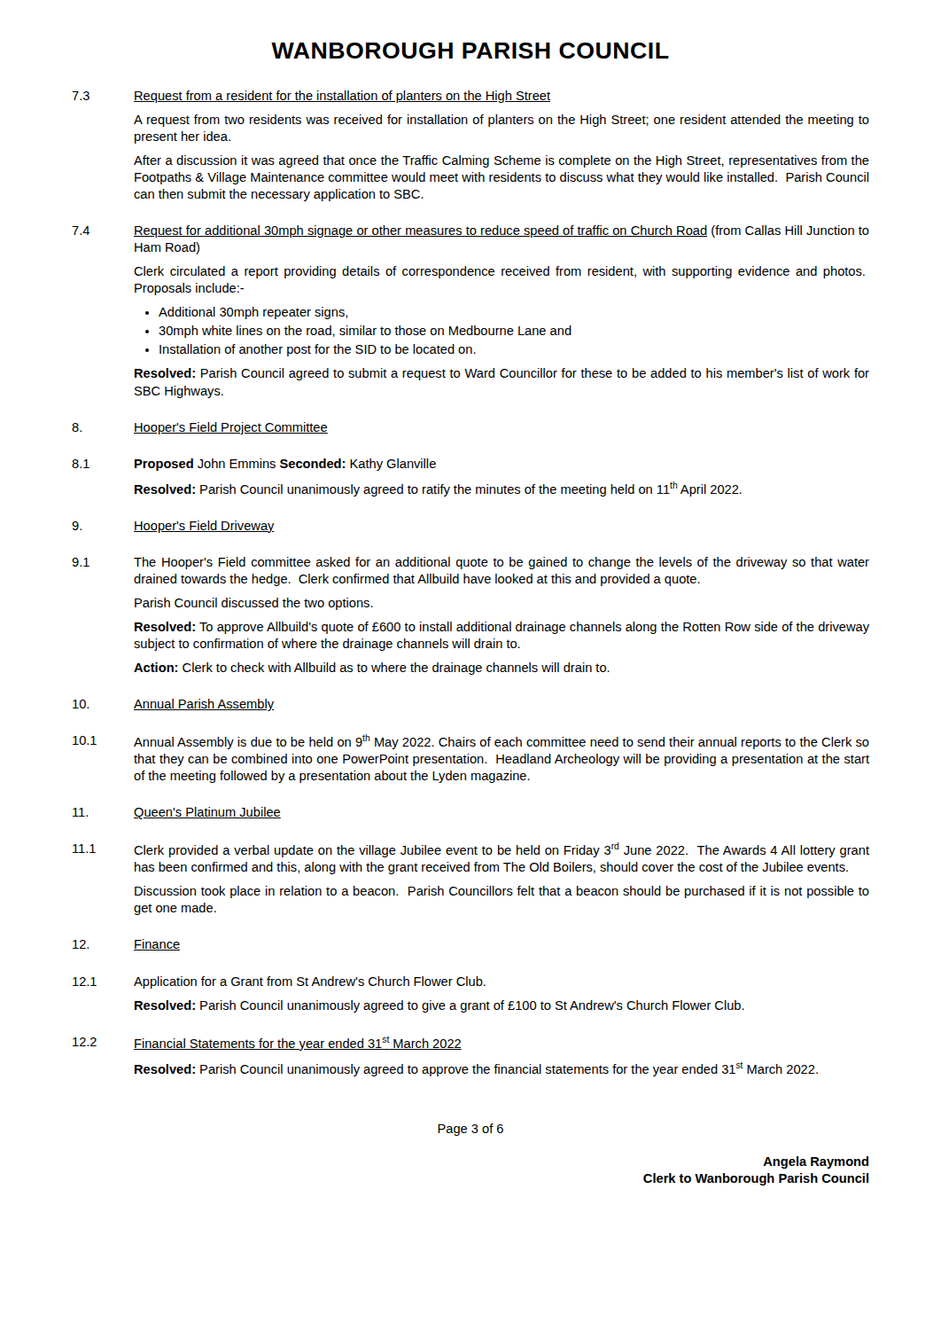WANBOROUGH PARISH COUNCIL
7.3
Request from a resident for the installation of planters on the High Street
A request from two residents was received for installation of planters on the High Street; one resident attended the meeting to present her idea.
After a discussion it was agreed that once the Traffic Calming Scheme is complete on the High Street, representatives from the Footpaths & Village Maintenance committee would meet with residents to discuss what they would like installed. Parish Council can then submit the necessary application to SBC.
7.4
Request for additional 30mph signage or other measures to reduce speed of traffic on Church Road (from Callas Hill Junction to Ham Road)
Clerk circulated a report providing details of correspondence received from resident, with supporting evidence and photos. Proposals include:-
Additional 30mph repeater signs,
30mph white lines on the road, similar to those on Medbourne Lane and
Installation of another post for the SID to be located on.
Resolved: Parish Council agreed to submit a request to Ward Councillor for these to be added to his member's list of work for SBC Highways.
8.
Hooper's Field Project Committee
8.1
Proposed John Emmins Seconded: Kathy Glanville
Resolved: Parish Council unanimously agreed to ratify the minutes of the meeting held on 11th April 2022.
9.
Hooper's Field Driveway
9.1
The Hooper's Field committee asked for an additional quote to be gained to change the levels of the driveway so that water drained towards the hedge. Clerk confirmed that Allbuild have looked at this and provided a quote.
Parish Council discussed the two options.
Resolved: To approve Allbuild's quote of £600 to install additional drainage channels along the Rotten Row side of the driveway subject to confirmation of where the drainage channels will drain to.
Action: Clerk to check with Allbuild as to where the drainage channels will drain to.
10.
Annual Parish Assembly
10.1
Annual Assembly is due to be held on 9th May 2022. Chairs of each committee need to send their annual reports to the Clerk so that they can be combined into one PowerPoint presentation. Headland Archeology will be providing a presentation at the start of the meeting followed by a presentation about the Lyden magazine.
11.
Queen's Platinum Jubilee
11.1
Clerk provided a verbal update on the village Jubilee event to be held on Friday 3rd June 2022. The Awards 4 All lottery grant has been confirmed and this, along with the grant received from The Old Boilers, should cover the cost of the Jubilee events.
Discussion took place in relation to a beacon. Parish Councillors felt that a beacon should be purchased if it is not possible to get one made.
12.
Finance
12.1
Application for a Grant from St Andrew's Church Flower Club.
Resolved: Parish Council unanimously agreed to give a grant of £100 to St Andrew's Church Flower Club.
12.2
Financial Statements for the year ended 31st March 2022
Resolved: Parish Council unanimously agreed to approve the financial statements for the year ended 31st March 2022.
Page 3 of 6
Angela Raymond
Clerk to Wanborough Parish Council